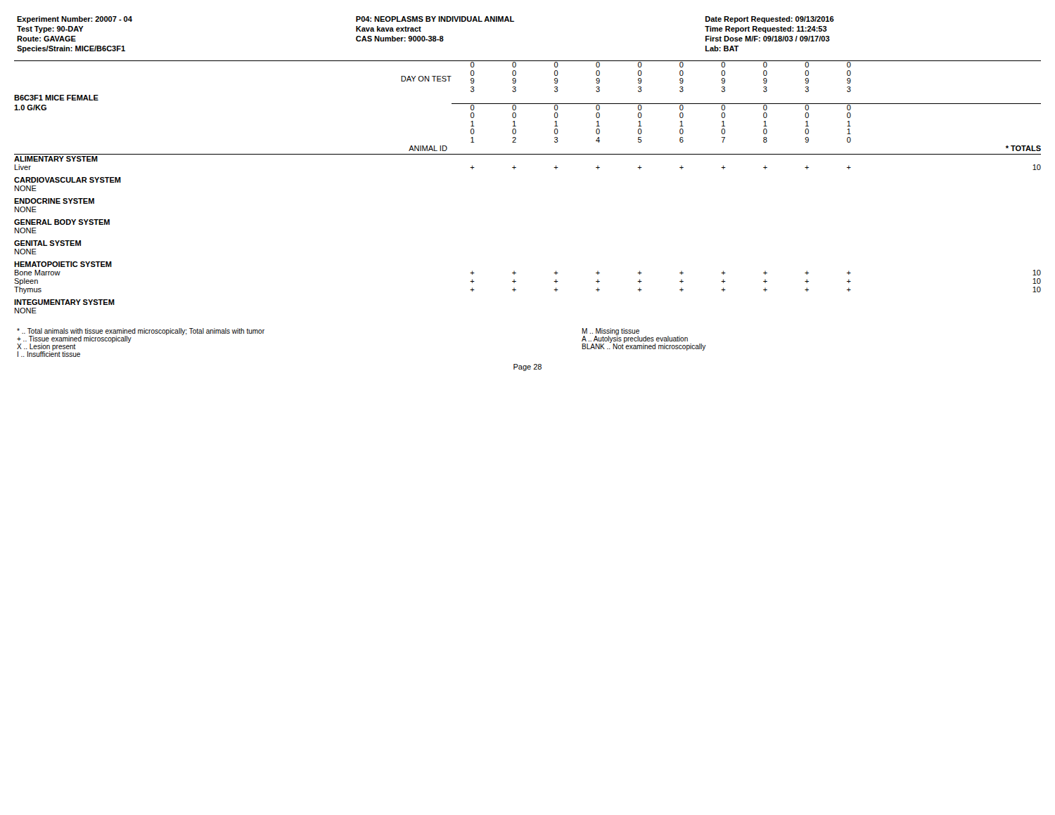| Experiment Number: 20007 - 04 | P04: NEOPLASMS BY INDIVIDUAL ANIMAL | Date Report Requested: 09/13/2016 |
| Test Type: 90-DAY | Kava kava extract | Time Report Requested: 11:24:53 |
| Route: GAVAGE | CAS Number: 9000-38-8 | First Dose M/F: 09/18/03 / 09/17/03 |
| Species/Strain: MICE/B6C3F1 | | Lab: BAT |
| DAY ON TEST | 0 0 9 3 | 0 0 9 3 | 0 0 9 3 | 0 0 9 3 | 0 0 9 3 | 0 0 9 3 | 0 0 9 3 | 0 0 9 3 | 0 0 9 3 | 0 0 9 3 | |
| B6C3F1 MICE FEMALE | | |
| 1.0 G/KG | 0 0 1 0 1 | 0 0 1 0 2 | 0 0 1 0 3 | 0 0 1 0 4 | 0 0 1 0 5 | 0 0 1 0 6 | 0 0 1 0 7 | 0 0 1 0 8 | 0 0 1 0 9 | 0 0 1 1 0 | |
| ANIMAL ID | | * TOTALS |
| ALIMENTARY SYSTEM | |
| Liver | + | + | + | + | + | + | + | + | + | + | 10 |
| CARDIOVASCULAR SYSTEM | |
| NONE | |
| ENDOCRINE SYSTEM | |
| NONE | |
| GENERAL BODY SYSTEM | |
| NONE | |
| GENITAL SYSTEM | |
| NONE | |
| HEMATOPOIETIC SYSTEM | |
| Bone Marrow | + | + | + | + | + | + | + | + | + | + | 10 |
| Spleen | + | + | + | + | + | + | + | + | + | + | 10 |
| Thymus | + | + | + | + | + | + | + | + | + | + | 10 |
| INTEGUMENTARY SYSTEM | |
| NONE | |
| * .. Total animals with tissue examined microscopically; Total animals with tumor | M .. Missing tissue |
| + .. Tissue examined microscopically | A .. Autolysis precludes evaluation |
| X .. Lesion present | BLANK .. Not examined microscopically |
| I .. Insufficient tissue | |
Page 28